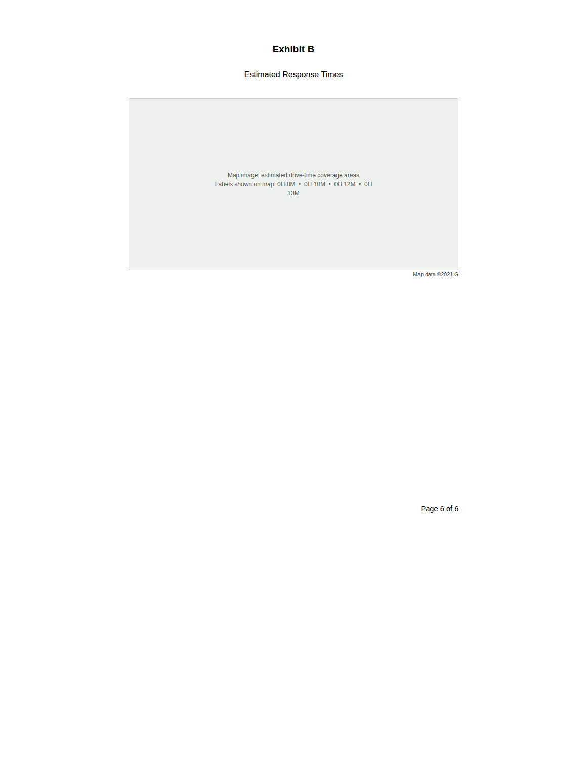Exhibit B
Estimated Response Times
Map image: estimated drive-time coverage areas
Labels shown on map: 0H 8M • 0H 10M • 0H 12M • 0H 13M
Map data ©2021 G
Page 6 of 6